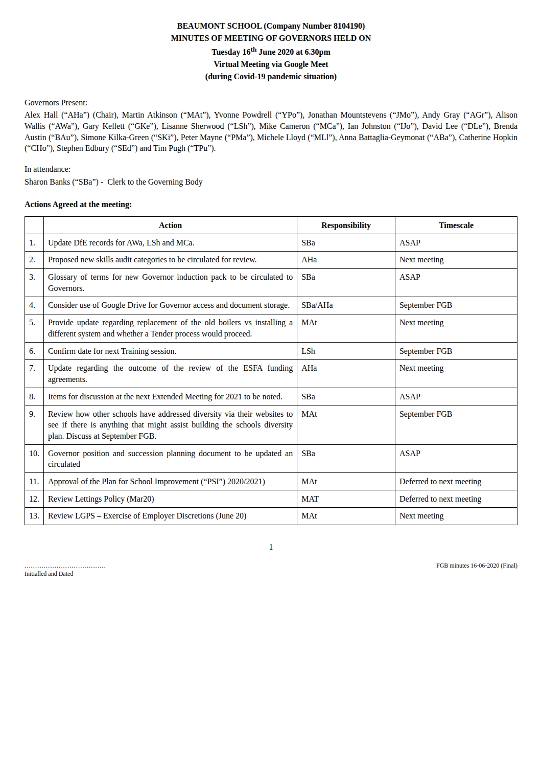BEAUMONT SCHOOL (Company Number 8104190)
MINUTES OF MEETING OF GOVERNORS HELD ON
Tuesday 16th June 2020 at 6.30pm
Virtual Meeting via Google Meet
(during Covid-19 pandemic situation)
Governors Present:
Alex Hall (“AHa”) (Chair), Martin Atkinson (“MAt”), Yvonne Powdrell (“YPo”), Jonathan Mountstevens (“JMo”), Andy Gray (“AGr”), Alison Wallis (“AWa”), Gary Kellett (“GKe”), Lisanne Sherwood (“LSh”), Mike Cameron (“MCa”), Ian Johnston (“IJo”), David Lee (“DLe”), Brenda Austin (“BAu”), Simone Kilka-Green (“SKi”), Peter Mayne (“PMa”), Michele Lloyd (“MLl”), Anna Battaglia-Geymonat (“ABa”), Catherine Hopkin (“CHo”), Stephen Edbury (“SEd”) and Tim Pugh (“TPu”).
In attendance:
Sharon Banks (“SBa”) - Clerk to the Governing Body
Actions Agreed at the meeting:
| | Action | Responsibility | Timescale |
| --- | --- | --- | --- |
| 1. | Update DfE records for AWa, LSh and MCa. | SBa | ASAP |
| 2. | Proposed new skills audit categories to be circulated for review. | AHa | Next meeting |
| 3. | Glossary of terms for new Governor induction pack to be circulated to Governors. | SBa | ASAP |
| 4. | Consider use of Google Drive for Governor access and document storage. | SBa/AHa | September FGB |
| 5. | Provide update regarding replacement of the old boilers vs installing a different system and whether a Tender process would proceed. | MAt | Next meeting |
| 6. | Confirm date for next Training session. | LSh | September FGB |
| 7. | Update regarding the outcome of the review of the ESFA funding agreements. | AHa | Next meeting |
| 8. | Items for discussion at the next Extended Meeting for 2021 to be noted. | SBa | ASAP |
| 9. | Review how other schools have addressed diversity via their websites to see if there is anything that might assist building the schools diversity plan. Discuss at September FGB. | MAt | September FGB |
| 10. | Governor position and succession planning document to be updated an circulated | SBa | ASAP |
| 11. | Approval of the Plan for School Improvement (“PSI”) 2020/2021) | MAt | Deferred to next meeting |
| 12. | Review Lettings Policy (Mar20) | MAT | Deferred to next meeting |
| 13. | Review LGPS – Exercise of Employer Discretions (June 20) | MAt | Next meeting |
1
......................................
Initialled and Dated
FGB minutes 16-06-2020 (Final)